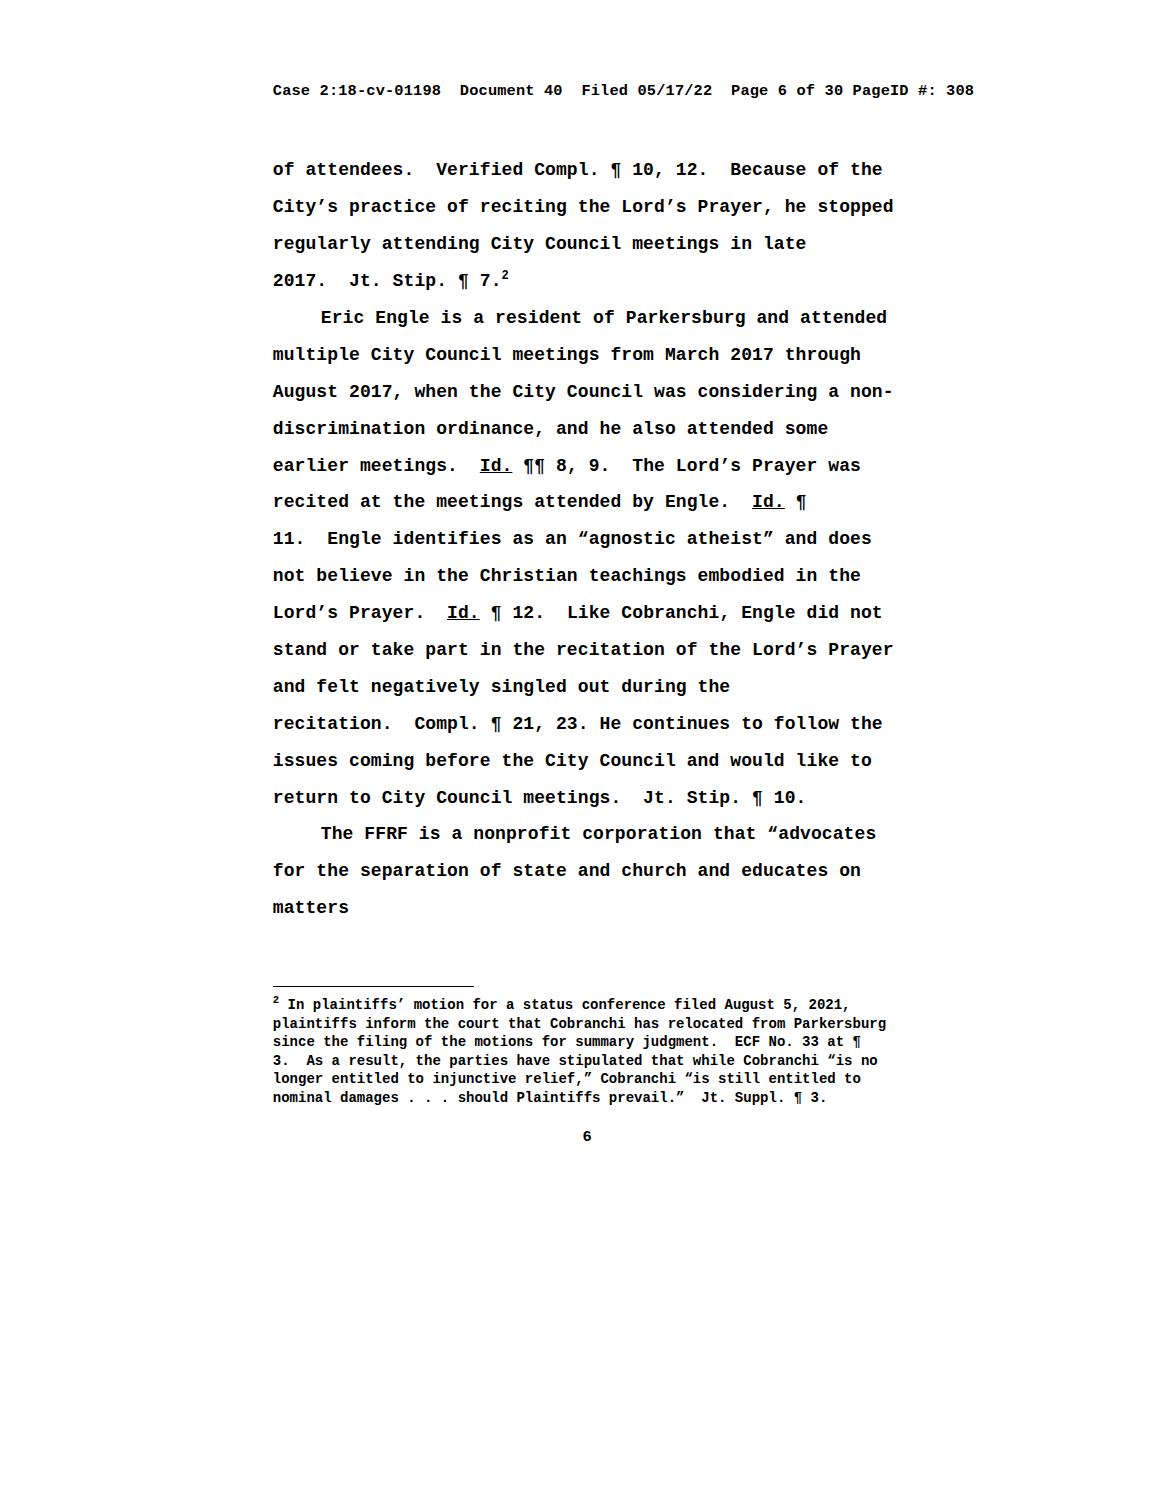Case 2:18-cv-01198 Document 40 Filed 05/17/22 Page 6 of 30 PageID #: 308
of attendees. Verified Compl. ¶ 10, 12. Because of the City’s practice of reciting the Lord’s Prayer, he stopped regularly attending City Council meetings in late 2017. Jt. Stip. ¶ 7.2
Eric Engle is a resident of Parkersburg and attended multiple City Council meetings from March 2017 through August 2017, when the City Council was considering a non-discrimination ordinance, and he also attended some earlier meetings. Id. ¶¶ 8, 9. The Lord’s Prayer was recited at the meetings attended by Engle. Id. ¶ 11. Engle identifies as an “agnostic atheist” and does not believe in the Christian teachings embodied in the Lord’s Prayer. Id. ¶ 12. Like Cobranchi, Engle did not stand or take part in the recitation of the Lord’s Prayer and felt negatively singled out during the recitation. Compl. ¶ 21, 23. He continues to follow the issues coming before the City Council and would like to return to City Council meetings. Jt. Stip. ¶ 10.
The FFRF is a nonprofit corporation that “advocates for the separation of state and church and educates on matters
2 In plaintiffs’ motion for a status conference filed August 5, 2021, plaintiffs inform the court that Cobranchi has relocated from Parkersburg since the filing of the motions for summary judgment. ECF No. 33 at ¶ 3. As a result, the parties have stipulated that while Cobranchi “is no longer entitled to injunctive relief,” Cobranchi “is still entitled to nominal damages . . . should Plaintiffs prevail.” Jt. Suppl. ¶ 3.
6